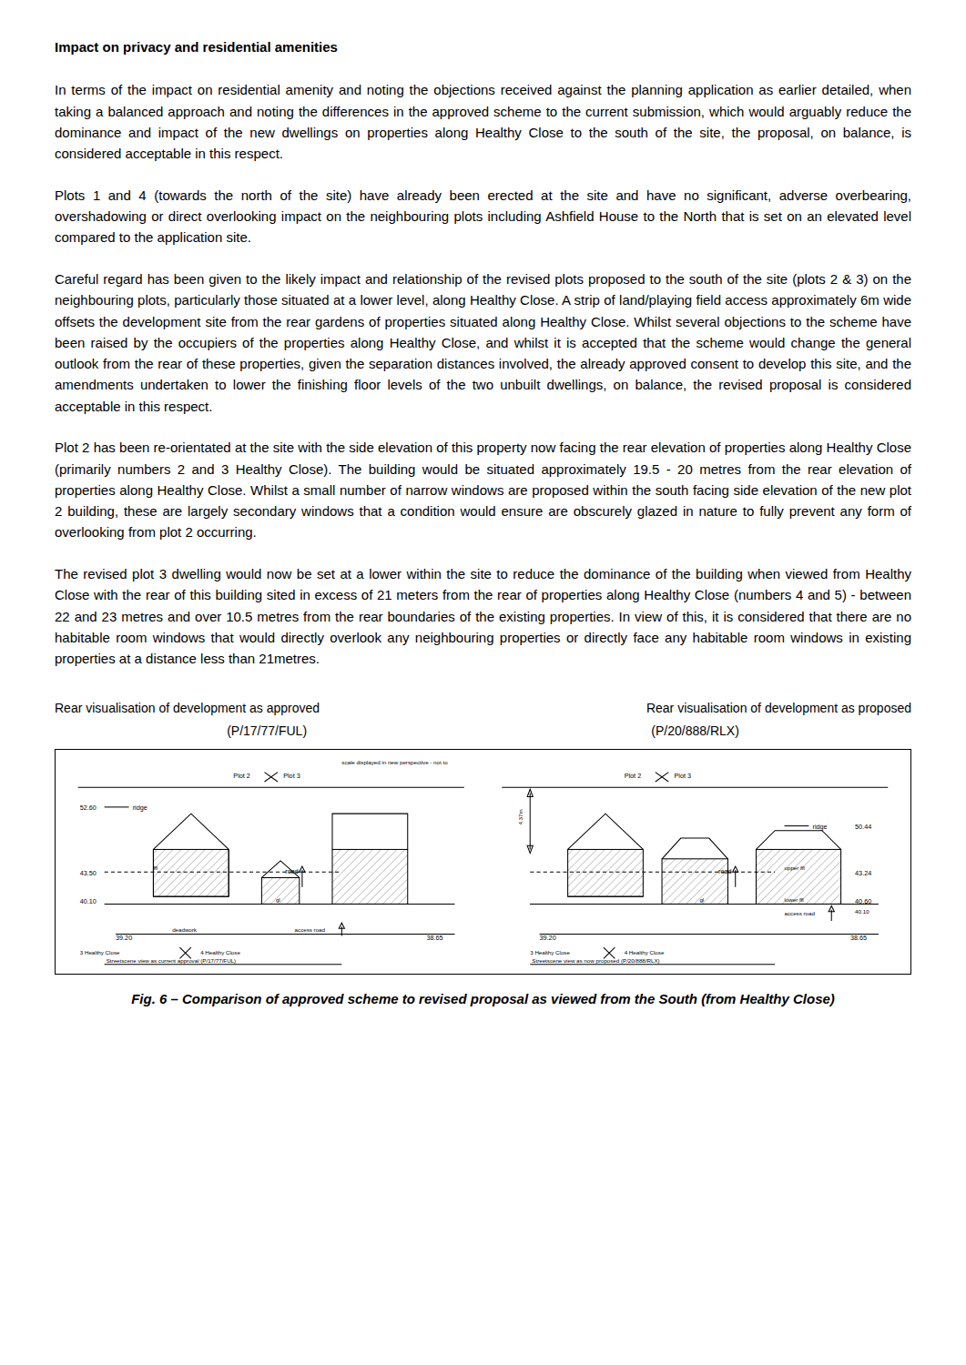Impact on privacy and residential amenities
In terms of the impact on residential amenity and noting the objections received against the planning application as earlier detailed, when taking a balanced approach and noting the differences in the approved scheme to the current submission, which would arguably reduce the dominance and impact of the new dwellings on properties along Healthy Close to the south of the site, the proposal, on balance, is considered acceptable in this respect.
Plots 1 and 4 (towards the north of the site) have already been erected at the site and have no significant, adverse overbearing, overshadowing or direct overlooking impact on the neighbouring plots including Ashfield House to the North that is set on an elevated level compared to the application site.
Careful regard has been given to the likely impact and relationship of the revised plots proposed to the south of the site (plots 2 & 3) on the neighbouring plots, particularly those situated at a lower level, along Healthy Close. A strip of land/playing field access approximately 6m wide offsets the development site from the rear gardens of properties situated along Healthy Close. Whilst several objections to the scheme have been raised by the occupiers of the properties along Healthy Close, and whilst it is accepted that the scheme would change the general outlook from the rear of these properties, given the separation distances involved, the already approved consent to develop this site, and the amendments undertaken to lower the finishing floor levels of the two unbuilt dwellings, on balance, the revised proposal is considered acceptable in this respect.
Plot 2 has been re-orientated at the site with the side elevation of this property now facing the rear elevation of properties along Healthy Close (primarily numbers 2 and 3 Healthy Close). The building would be situated approximately 19.5 - 20 metres from the rear elevation of properties along Healthy Close. Whilst a small number of narrow windows are proposed within the south facing side elevation of the new plot 2 building, these are largely secondary windows that a condition would ensure are obscurely glazed in nature to fully prevent any form of overlooking from plot 2 occurring.
The revised plot 3 dwelling would now be set at a lower within the site to reduce the dominance of the building when viewed from Healthy Close with the rear of this building sited in excess of 21 meters from the rear of properties along Healthy Close (numbers 4 and 5) - between 22 and 23 metres and over 10.5 metres from the rear boundaries of the existing properties. In view of this, it is considered that there are no habitable room windows that would directly overlook any neighbouring properties or directly face any habitable room windows in existing properties at a distance less than 21metres.
Rear visualisation of development as approved Rear visualisation of development as proposed
(P/17/77/FUL) (P/20/888/RLX)
scale displayed in new perspective - not to Plot 2 Plot 3 52.60 43.50 40.10 39.20 3 Healthy Close ridge road ffl gl deadwork access road 38.65 4 Healthy Close Streetscene view as current approval (P/17/77/FUL) Plot 2 Plot 3 4.37m 50.44 43.24 40.60 40.10 39.20 38.65 ridge road upper ffl lower ffl gl access road 3 Healthy Close 4 Healthy Close Streetscene view as now proposed (P/20/888/RLX)
Fig. 6 – Comparison of approved scheme to revised proposal as viewed from the South (from Healthy Close)